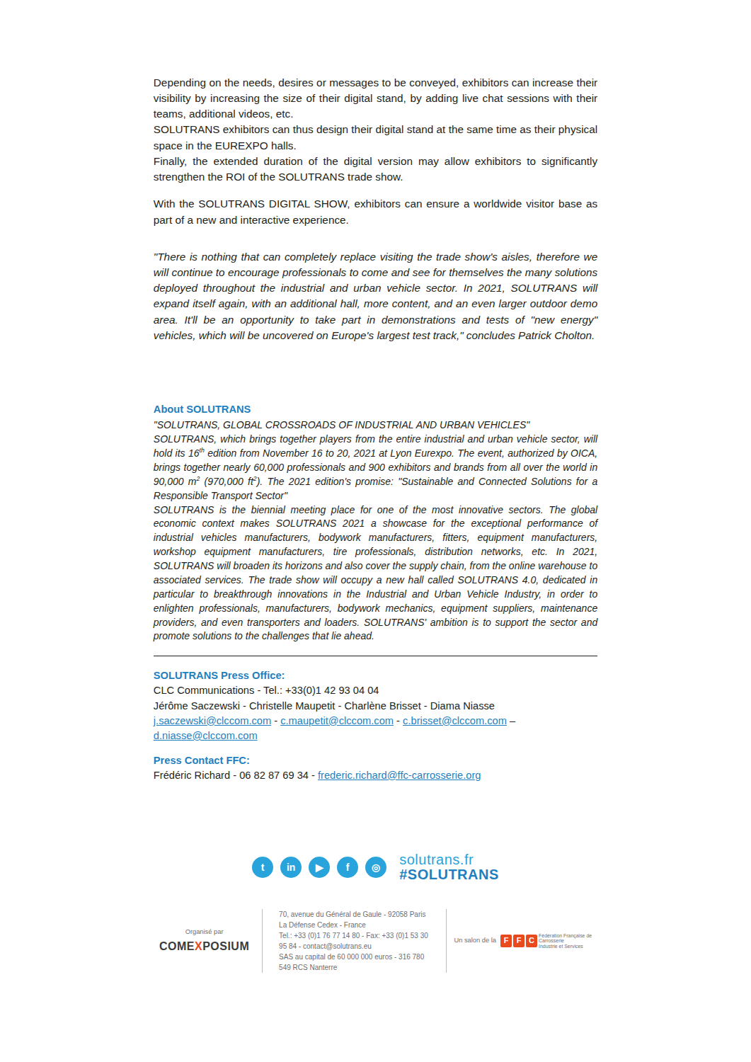Depending on the needs, desires or messages to be conveyed, exhibitors can increase their visibility by increasing the size of their digital stand, by adding live chat sessions with their teams, additional videos, etc.
SOLUTRANS exhibitors can thus design their digital stand at the same time as their physical space in the EUREXPO halls.
Finally, the extended duration of the digital version may allow exhibitors to significantly strengthen the ROI of the SOLUTRANS trade show.
With the SOLUTRANS DIGITAL SHOW, exhibitors can ensure a worldwide visitor base as part of a new and interactive experience.
"There is nothing that can completely replace visiting the trade show's aisles, therefore we will continue to encourage professionals to come and see for themselves the many solutions deployed throughout the industrial and urban vehicle sector. In 2021, SOLUTRANS will expand itself again, with an additional hall, more content, and an even larger outdoor demo area. It'll be an opportunity to take part in demonstrations and tests of "new energy" vehicles, which will be uncovered on Europe's largest test track," concludes Patrick Cholton.
About SOLUTRANS
"SOLUTRANS, GLOBAL CROSSROADS OF INDUSTRIAL AND URBAN VEHICLES"
SOLUTRANS, which brings together players from the entire industrial and urban vehicle sector, will hold its 16th edition from November 16 to 20, 2021 at Lyon Eurexpo. The event, authorized by OICA, brings together nearly 60,000 professionals and 900 exhibitors and brands from all over the world in 90,000 m2 (970,000 ft2). The 2021 edition's promise: "Sustainable and Connected Solutions for a Responsible Transport Sector"
SOLUTRANS is the biennial meeting place for one of the most innovative sectors. The global economic context makes SOLUTRANS 2021 a showcase for the exceptional performance of industrial vehicles manufacturers, bodywork manufacturers, fitters, equipment manufacturers, workshop equipment manufacturers, tire professionals, distribution networks, etc. In 2021, SOLUTRANS will broaden its horizons and also cover the supply chain, from the online warehouse to associated services. The trade show will occupy a new hall called SOLUTRANS 4.0, dedicated in particular to breakthrough innovations in the Industrial and Urban Vehicle Industry, in order to enlighten professionals, manufacturers, bodywork mechanics, equipment suppliers, maintenance providers, and even transporters and loaders. SOLUTRANS' ambition is to support the sector and promote solutions to the challenges that lie ahead.
SOLUTRANS Press Office:
CLC Communications - Tel.: +33(0)1 42 93 04 04
Jérôme Saczewski - Christelle Maupetit - Charlène Brisset - Diama Niasse
j.saczewski@clccom.com - c.maupetit@clccom.com - c.brisset@clccom.com – d.niasse@clccom.com
Press Contact FFC:
Frédéric Richard - 06 82 87 69 34 - frederic.richard@ffc-carrosserie.org
t in ▶ f ◎
solutrans.fr
#SOLUTRANS
Organisé par
COMEXPOSIUM
70, avenue du Général de Gaule - 92058 Paris La Défense Cedex - France
Tel.: +33 (0)1 76 77 14 80 - Fax: +33 (0)1 53 30 95 84 - contact@solutrans.eu
SAS au capital de 60 000 000 euros - 316 780 549 RCS Nanterre
Un salon de la FFC Fédération Française de Carrosserie
Industrie et Services